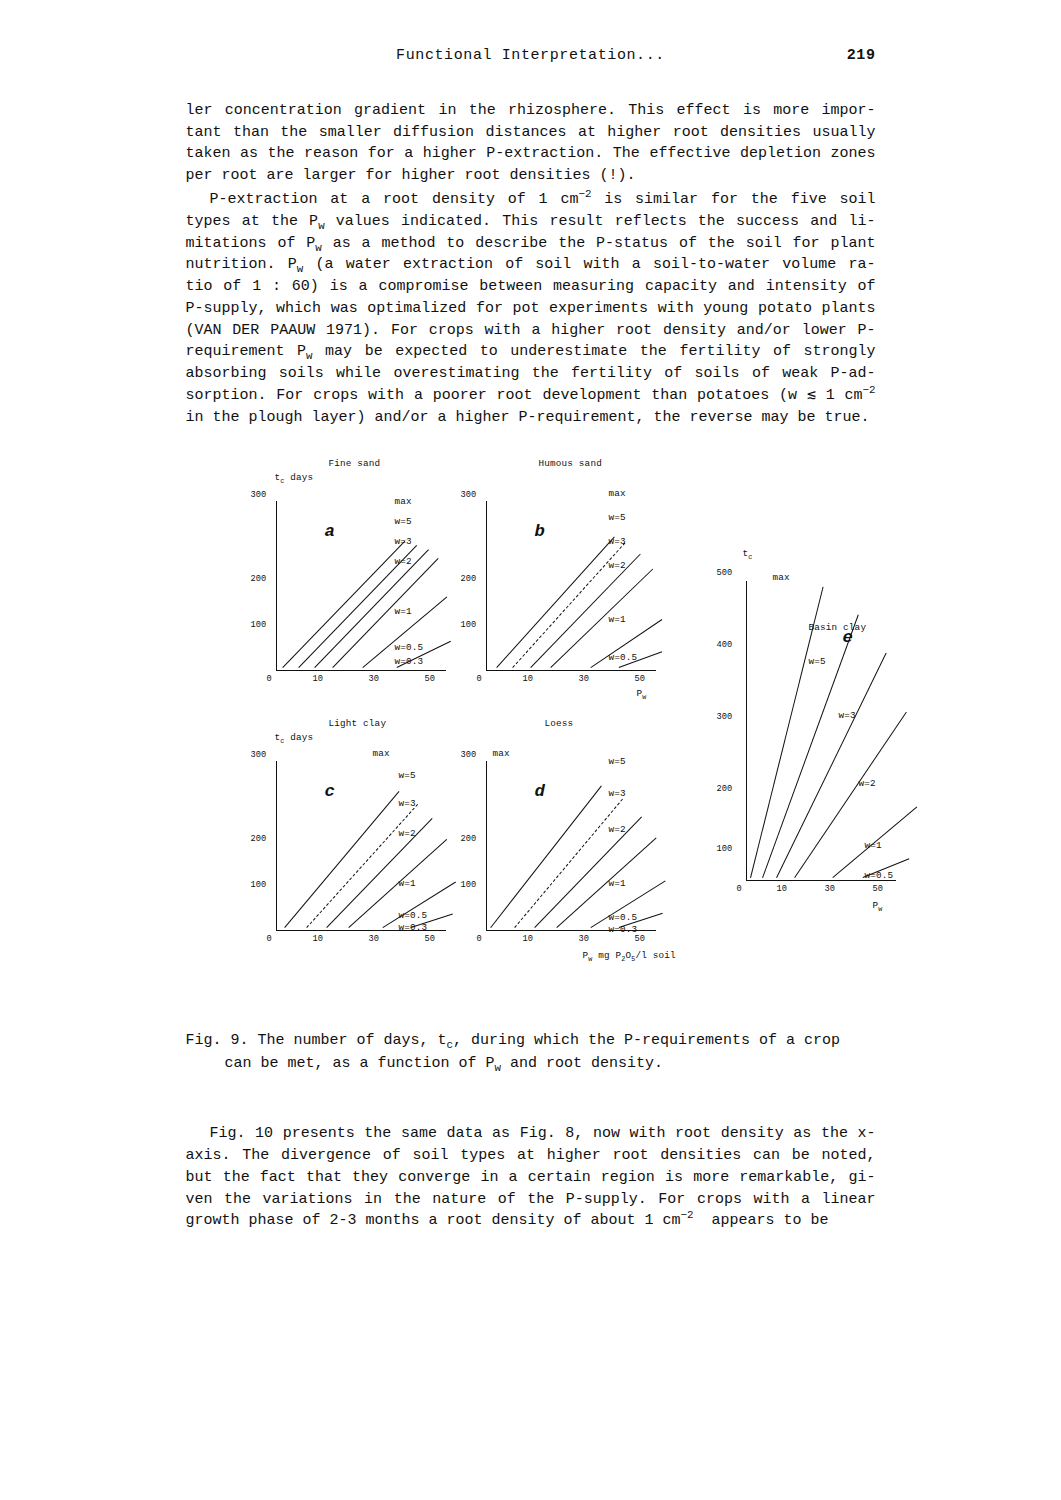Functional Interpretation... 219
ler concentration gradient in the rhizosphere. This effect is more impor- tant than the smaller diffusion distances at higher root densities usually taken as the reason for a higher P-extraction. The effective depletion zones per root are larger for higher root densities (!).
P-extraction at a root density of 1 cm−2 is similar for the five soil types at the Pw values indicated. This result reflects the success and li- mitations of Pw as a method to describe the P-status of the soil for plant nutrition. Pw (a water extraction of soil with a soil-to-water volume ra- tio of 1 : 60) is a compromise between measuring capacity and intensity of P-supply, which was optimalized for pot experiments with young potato plants (VAN DER PAAUW 1971). For crops with a higher root density and/or lower P- requirement Pw may be expected to underestimate the fertility of strongly absorbing soils while overestimating the fertility of soils of weak P-ad- sorption. For crops with a poorer root development than potatoes (w ≲ 1 cm−2 in the plough layer) and/or a higher P-requirement, the reverse may be true.
a tc days Fine sand 300 200 100 0 10 30 50 max w=5 w=3 w=2 w=1 w=0.5 w=0.3
b Humous sand 300 200 100 0 10 30 50 Pw max w=5 w=3 w=2 w=1 w=0.5
c tc days Light clay 300 200 100 0 10 30 50 max w=5 w=3 w=2 w=1 w=0.5 w=0.3
d Loess 300 200 100 0 10 30 50 Pw mg P2O5/l soil max w=5 w=3 w=2 w=1 w=0.5 w=0.3
e tc Basin clay 500 400 300 200 100 0 10 30 50 Pw max w=5 w=3 w=2 w=1 w=0.5
Fig. 9. The number of days, tc, during which the P-requirements of a crop can be met, as a function of Pw and root density.
Fig. 10 presents the same data as Fig. 8, now with root density as the x-axis. The divergence of soil types at higher root densities can be noted, but the fact that they converge in a certain region is more remarkable, gi- ven the variations in the nature of the P-supply. For crops with a linear growth phase of 2-3 months a root density of about 1 cm−2 appears to be